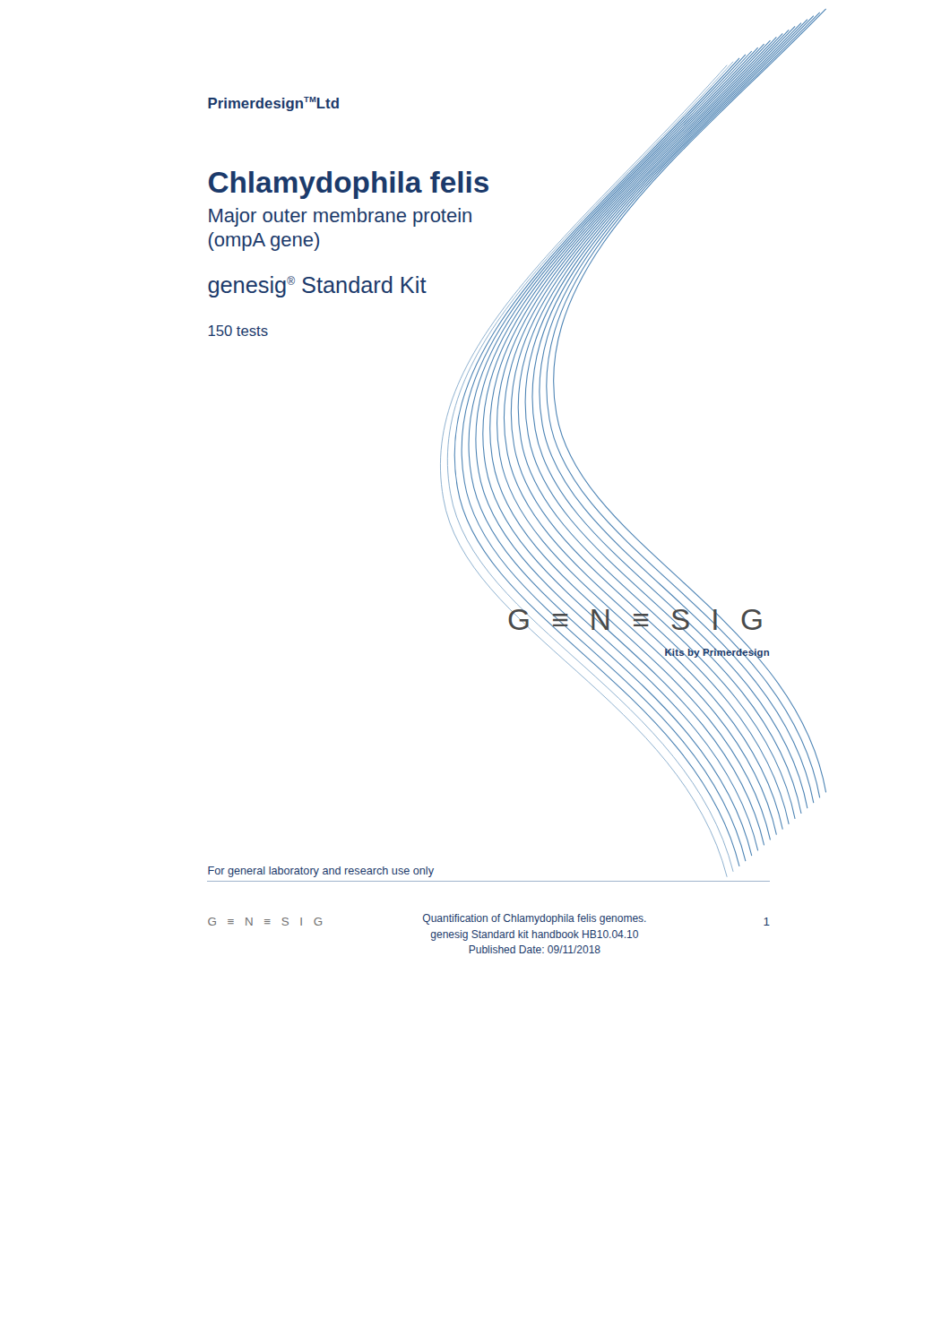PrimerdesignTMLtd
Chlamydophila felis
Major outer membrane protein
(ompA gene)
genesig® Standard Kit
150 tests
G ≡ N ≡ S I G
Kits by Primerdesign
For general laboratory and research use only
G ≡ N ≡ S I G
Quantification of Chlamydophila felis genomes.
genesig Standard kit handbook HB10.04.10
Published Date: 09/11/2018
1